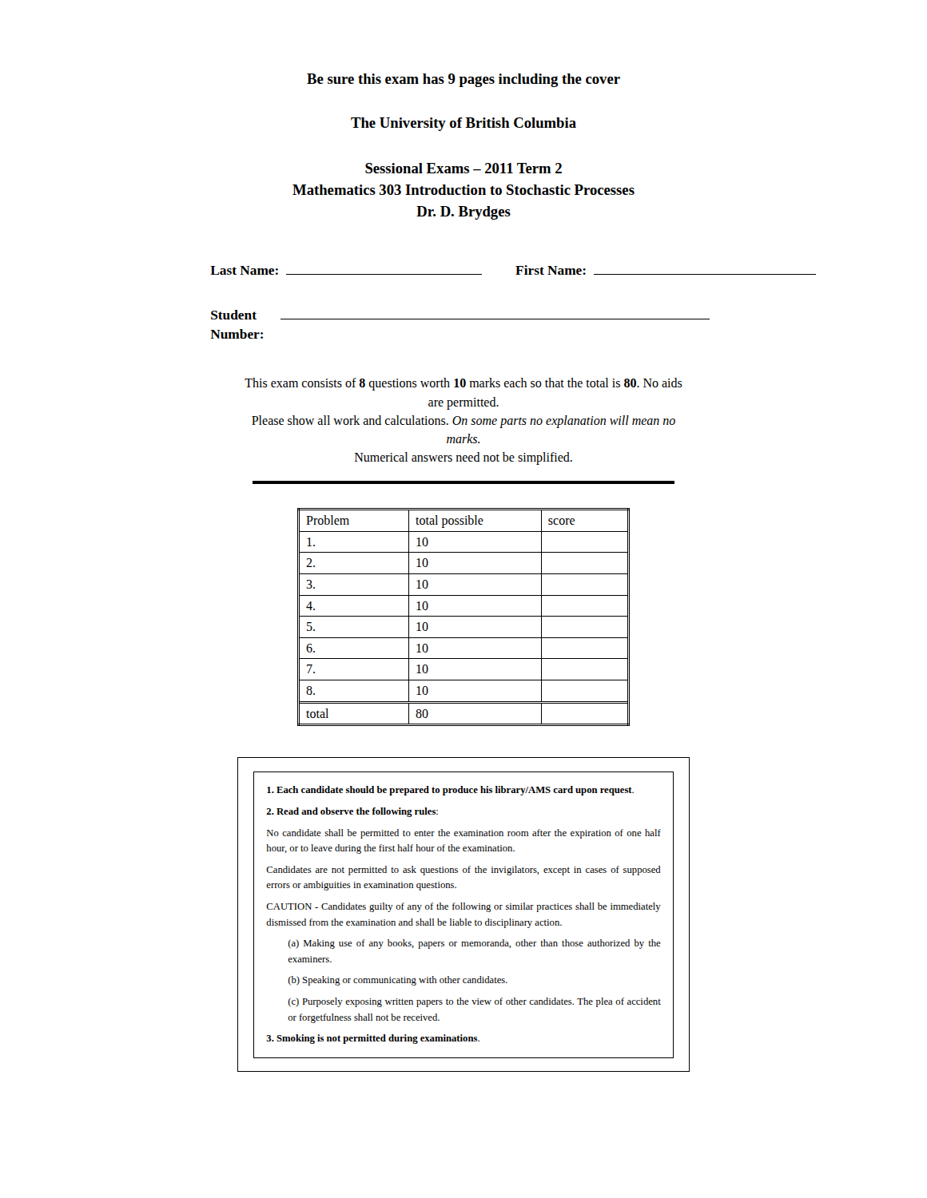Be sure this exam has 9 pages including the cover
The University of British Columbia
Sessional Exams – 2011 Term 2
Mathematics 303 Introduction to Stochastic Processes
Dr. D. Brydges
Last Name: First Name:
Student Number:
This exam consists of 8 questions worth 10 marks each so that the total is 80. No aids are permitted.
Please show all work and calculations. On some parts no explanation will mean no marks.
Numerical answers need not be simplified.
| Problem | total possible | score |
| 1. | 10 | |
| 2. | 10 | |
| 3. | 10 | |
| 4. | 10 | |
| 5. | 10 | |
| 6. | 10 | |
| 7. | 10 | |
| 8. | 10 | |
| total | 80 | |
1. Each candidate should be prepared to produce his library/AMS card upon request.
2. Read and observe the following rules:
No candidate shall be permitted to enter the examination room after the expiration of one half hour, or to leave during the first half hour of the examination.
Candidates are not permitted to ask questions of the invigilators, except in cases of supposed errors or ambiguities in examination questions.
CAUTION - Candidates guilty of any of the following or similar practices shall be immediately dismissed from the examination and shall be liable to disciplinary action.
(a) Making use of any books, papers or memoranda, other than those authorized by the examiners.
(b) Speaking or communicating with other candidates.
(c) Purposely exposing written papers to the view of other candidates. The plea of accident or forgetfulness shall not be received.
3. Smoking is not permitted during examinations.